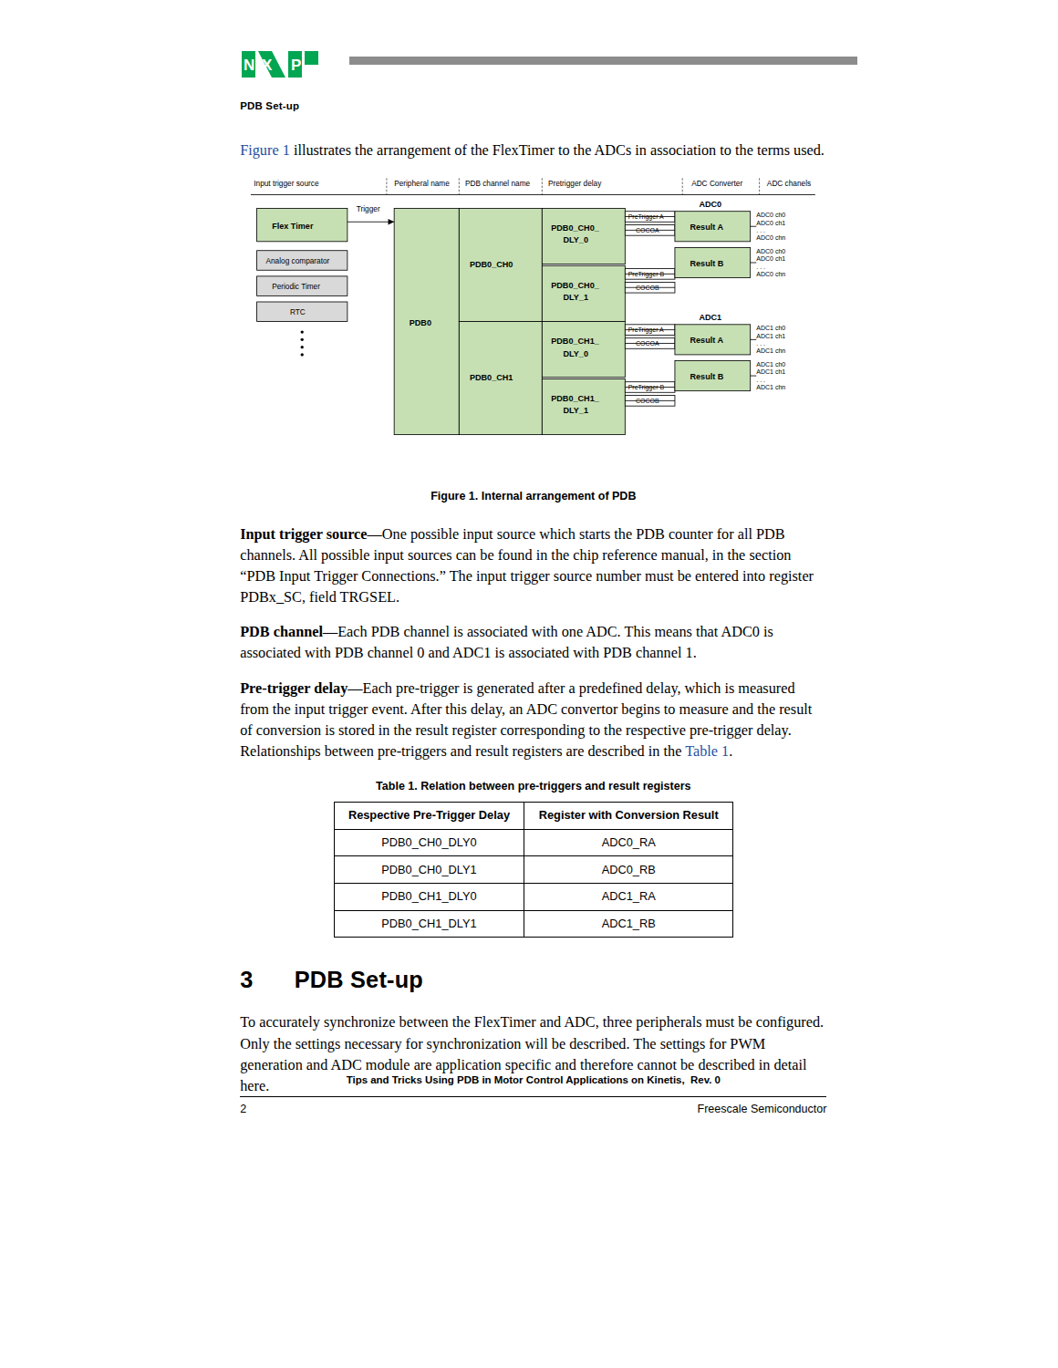N X P
PDB Set-up
Figure 1 illustrates the arrangement of the FlexTimer to the ADCs in association to the terms used.
Input trigger source Peripheral name PDB channel name Pretrigger delay ADC Converter ADC chanels Flex Timer Analog comparator Periodic Timer RTC Trigger PDB0 PDB0_CH0 PDB0_CH1 PDB0_CH0_ DLY_0 PDB0_CH0_ DLY_1 PDB0_CH1_ DLY_0 PDB0_CH1_ DLY_1 PreTrigger A COCOA PreTrigger B COCOB PreTrigger A COCOA PreTrigger B COCOB ADC0 Result A Result B ADC1 Result A Result B ADC0 ch0 ADC0 ch1 . . . ADC0 chn ADC0 ch0 ADC0 ch1 . . . ADC0 chn ADC1 ch0 ADC1 ch1 . . . ADC1 chn ADC1 ch0 ADC1 ch1 . . . ADC1 chn
Figure 1. Internal arrangement of PDB
Input trigger source—One possible input source which starts the PDB counter for all PDB channels. All possible input sources can be found in the chip reference manual, in the section “PDB Input Trigger Connections.” The input trigger source number must be entered into register PDBx_SC, field TRGSEL.
PDB channel—Each PDB channel is associated with one ADC. This means that ADC0 is associated with PDB channel 0 and ADC1 is associated with PDB channel 1.
Pre-trigger delay—Each pre-trigger is generated after a predefined delay, which is measured from the input trigger event. After this delay, an ADC convertor begins to measure and the result of conversion is stored in the result register corresponding to the respective pre-trigger delay. Relationships between pre-triggers and result registers are described in the Table 1.
Table 1. Relation between pre-triggers and result registers
| Respective Pre-Trigger Delay | Register with Conversion Result |
| --- | --- |
| PDB0_CH0_DLY0 | ADC0_RA |
| PDB0_CH0_DLY1 | ADC0_RB |
| PDB0_CH1_DLY0 | ADC1_RA |
| PDB0_CH1_DLY1 | ADC1_RB |
3 PDB Set-up
To accurately synchronize between the FlexTimer and ADC, three peripherals must be configured. Only the settings necessary for synchronization will be described. The settings for PWM generation and ADC module are application specific and therefore cannot be described in detail here.
Tips and Tricks Using PDB in Motor Control Applications on Kinetis, Rev. 0
2
Freescale Semiconductor